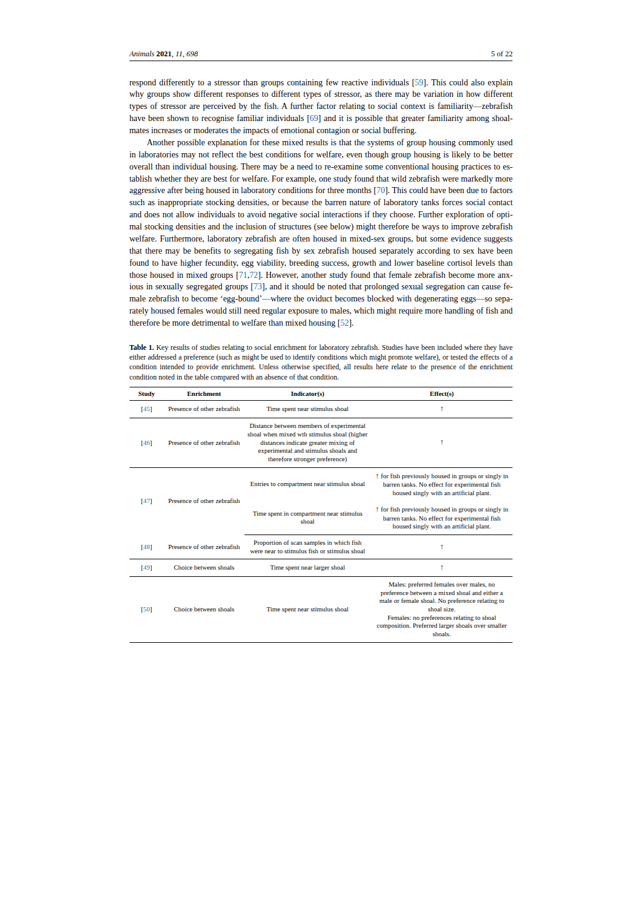Animals 2021, 11, 698
5 of 22
respond differently to a stressor than groups containing few reactive individuals [59]. This could also explain why groups show different responses to different types of stressor, as there may be variation in how different types of stressor are perceived by the fish. A further factor relating to social context is familiarity—zebrafish have been shown to recognise familiar individuals [69] and it is possible that greater familiarity among shoal-mates increases or moderates the impacts of emotional contagion or social buffering.
Another possible explanation for these mixed results is that the systems of group housing commonly used in laboratories may not reflect the best conditions for welfare, even though group housing is likely to be better overall than individual housing. There may be a need to re-examine some conventional housing practices to establish whether they are best for welfare. For example, one study found that wild zebrafish were markedly more aggressive after being housed in laboratory conditions for three months [70]. This could have been due to factors such as inappropriate stocking densities, or because the barren nature of laboratory tanks forces social contact and does not allow individuals to avoid negative social interactions if they choose. Further exploration of optimal stocking densities and the inclusion of structures (see below) might therefore be ways to improve zebrafish welfare. Furthermore, laboratory zebrafish are often housed in mixed-sex groups, but some evidence suggests that there may be benefits to segregating fish by sex zebrafish housed separately according to sex have been found to have higher fecundity, egg viability, breeding success, growth and lower baseline cortisol levels than those housed in mixed groups [71,72]. However, another study found that female zebrafish become more anxious in sexually segregated groups [73], and it should be noted that prolonged sexual segregation can cause female zebrafish to become ‘egg-bound’—where the oviduct becomes blocked with degenerating eggs—so separately housed females would still need regular exposure to males, which might require more handling of fish and therefore be more detrimental to welfare than mixed housing [52].
Table 1. Key results of studies relating to social enrichment for laboratory zebrafish. Studies have been included where they have either addressed a preference (such as might be used to identify conditions which might promote welfare), or tested the effects of a condition intended to provide enrichment. Unless otherwise specified, all results here relate to the presence of the enrichment condition noted in the table compared with an absence of that condition.
| Study | Enrichment | Indicator(s) | Effect(s) |
| --- | --- | --- | --- |
| [ 45 ] | Presence of other zebrafish | Time spent near stimulus shoal | ↑ |
| [ 46 ] | Presence of other zebrafish | Distance between members of experimental shoal when mixed wth stimulus shoal (higher distances indicate greater mixing of experimental and stimulus shoals and therefore stronger preference) | ↑ |
| [ 47 ] | Presence of other zebrafish | Entries to compartment near stimulus shoal | ↑ for fish previously housed in groups or singly in barren tanks. No effect for experimental fish housed singly with an artificial plant. |
| Time spent in compartment near stimulus shoal | ↑ for fish previously housed in groups or singly in barren tanks. No effect for experimental fish housed singly with an artificial plant. |
| [ 48 ] | Presence of other zebrafish | Proportion of scan samples in which fish were near to stimulus fish or stimulus shoal | ↑ |
| [ 49 ] | Choice between shoals | Time spent near larger shoal | ↑ |
| [ 50 ] | Choice between shoals | Time spent near stimulus shoal | Males: preferred females over males, no preference between a mixed shoal and either a male or female shoal. No preference relating to shoal size. Females: no preferences relating to shoal composition. Preferred larger shoals over smaller shoals. |